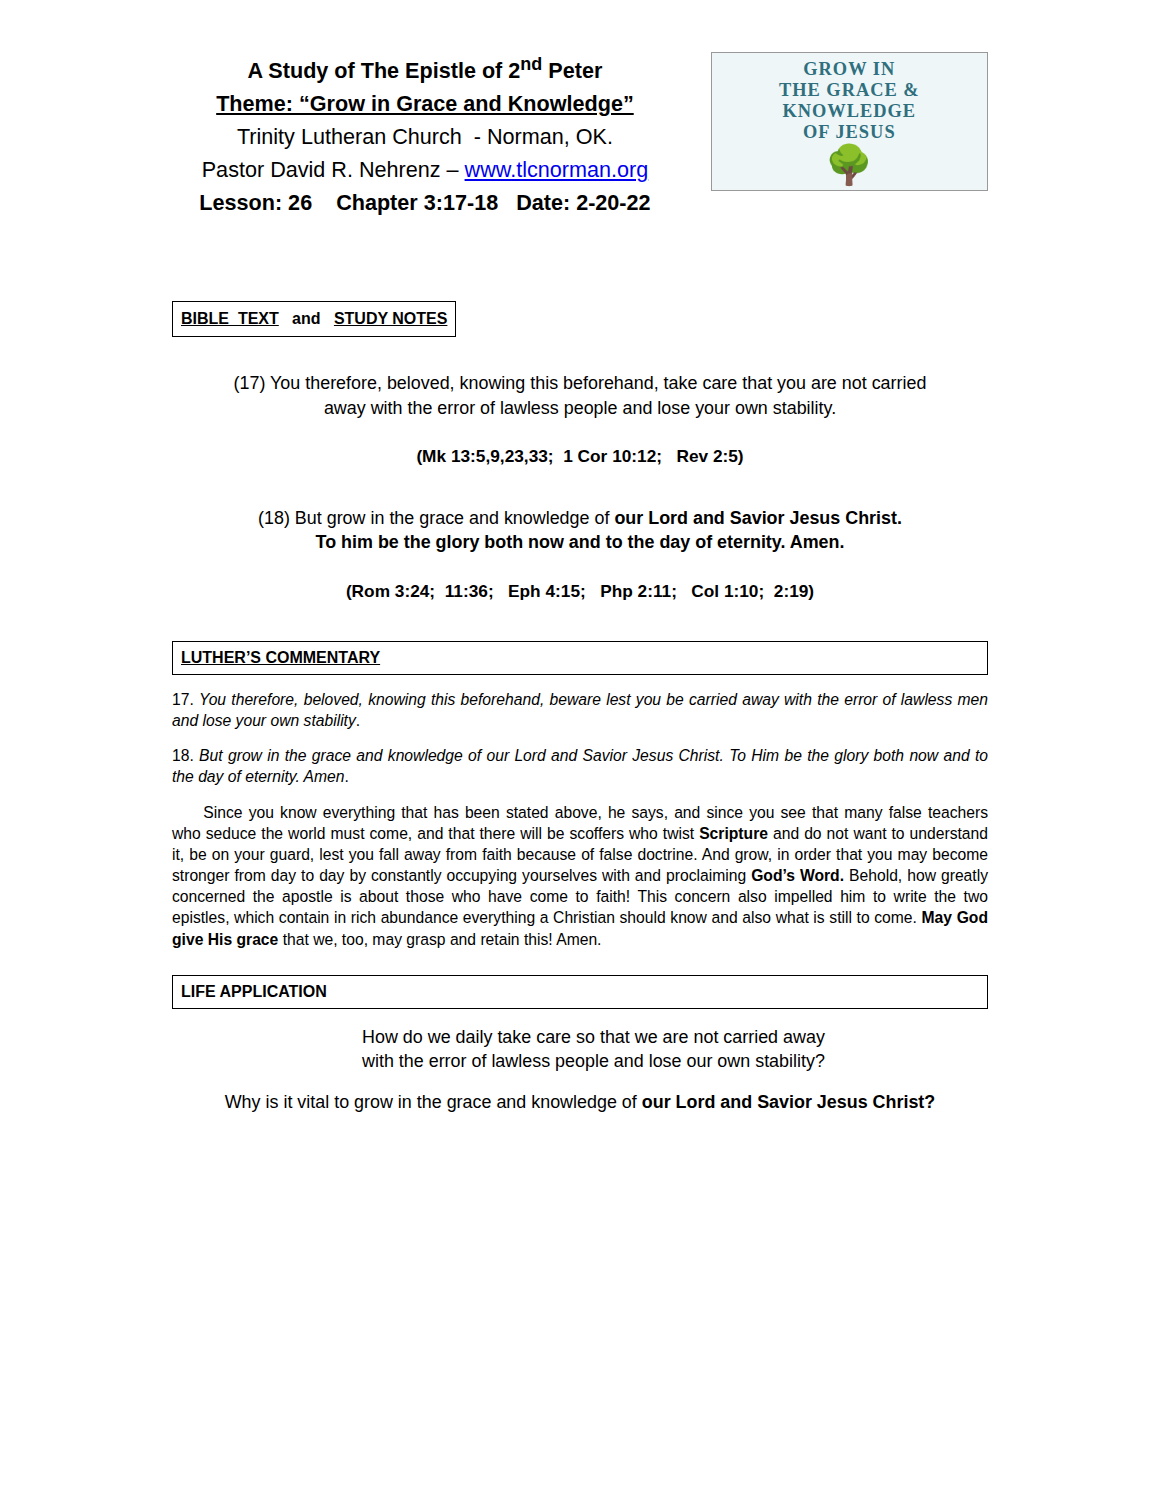A Study of The Epistle of 2nd Peter
Theme: “Grow in Grace and Knowledge”
Trinity Lutheran Church - Norman, OK.
Pastor David R. Nehrenz – www.tlcnorman.org
Lesson: 26 Chapter 3:17-18 Date: 2-20-22
GROW IN
THE GRACE &
KNOWLEDGE
OF JESUS
🌳
BIBLE TEXT and STUDY NOTES
(17) You therefore, beloved, knowing this beforehand, take care that you are not carried away with the error of lawless people and lose your own stability.
(Mk 13:5,9,23,33; 1 Cor 10:12; Rev 2:5)
(18) But grow in the grace and knowledge of our Lord and Savior Jesus Christ.
To him be the glory both now and to the day of eternity. Amen.
(Rom 3:24; 11:36; Eph 4:15; Php 2:11; Col 1:10; 2:19)
LUTHER’S COMMENTARY
17. You therefore, beloved, knowing this beforehand, beware lest you be carried away with the error of lawless men and lose your own stability.
18. But grow in the grace and knowledge of our Lord and Savior Jesus Christ. To Him be the glory both now and to the day of eternity. Amen.
Since you know everything that has been stated above, he says, and since you see that many false teachers who seduce the world must come, and that there will be scoffers who twist Scripture and do not want to understand it, be on your guard, lest you fall away from faith because of false doctrine. And grow, in order that you may become stronger from day to day by constantly occupying yourselves with and proclaiming God’s Word. Behold, how greatly concerned the apostle is about those who have come to faith! This concern also impelled him to write the two epistles, which contain in rich abundance everything a Christian should know and also what is still to come. May God give His grace that we, too, may grasp and retain this! Amen.
LIFE APPLICATION
How do we daily take care so that we are not carried away
with the error of lawless people and lose our own stability?
Why is it vital to grow in the grace and knowledge of our Lord and Savior Jesus Christ?